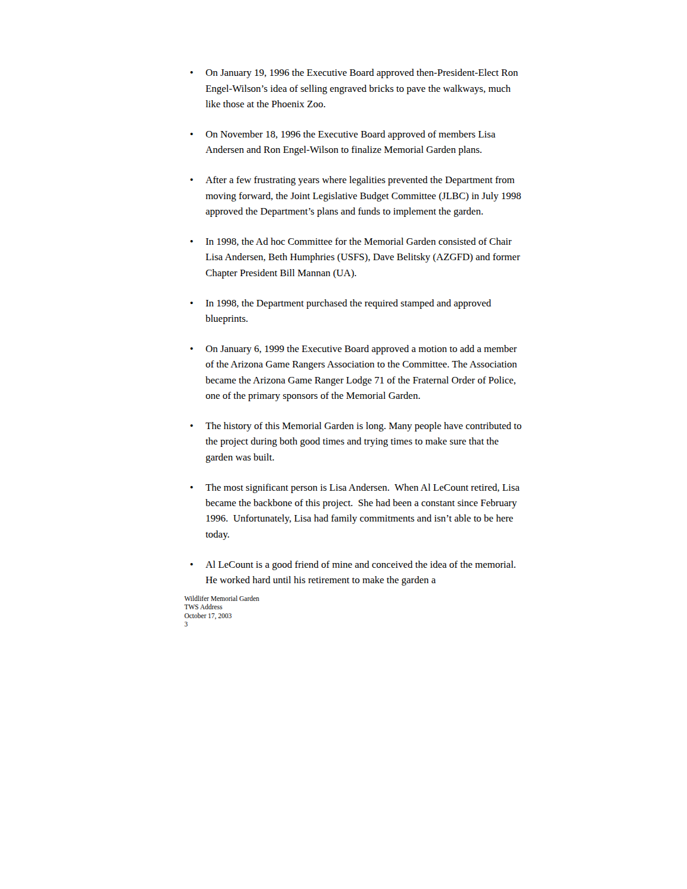On January 19, 1996 the Executive Board approved then-President-Elect Ron Engel-Wilson’s idea of selling engraved bricks to pave the walkways, much like those at the Phoenix Zoo.
On November 18, 1996 the Executive Board approved of members Lisa Andersen and Ron Engel-Wilson to finalize Memorial Garden plans.
After a few frustrating years where legalities prevented the Department from moving forward, the Joint Legislative Budget Committee (JLBC) in July 1998 approved the Department’s plans and funds to implement the garden.
In 1998, the Ad hoc Committee for the Memorial Garden consisted of Chair Lisa Andersen, Beth Humphries (USFS), Dave Belitsky (AZGFD) and former Chapter President Bill Mannan (UA).
In 1998, the Department purchased the required stamped and approved blueprints.
On January 6, 1999 the Executive Board approved a motion to add a member of the Arizona Game Rangers Association to the Committee. The Association became the Arizona Game Ranger Lodge 71 of the Fraternal Order of Police, one of the primary sponsors of the Memorial Garden.
The history of this Memorial Garden is long. Many people have contributed to the project during both good times and trying times to make sure that the garden was built.
The most significant person is Lisa Andersen. When Al LeCount retired, Lisa became the backbone of this project. She had been a constant since February 1996. Unfortunately, Lisa had family commitments and isn’t able to be here today.
Al LeCount is a good friend of mine and conceived the idea of the memorial. He worked hard until his retirement to make the garden a
Wildlifer Memorial Garden
TWS Address
October 17, 2003
3